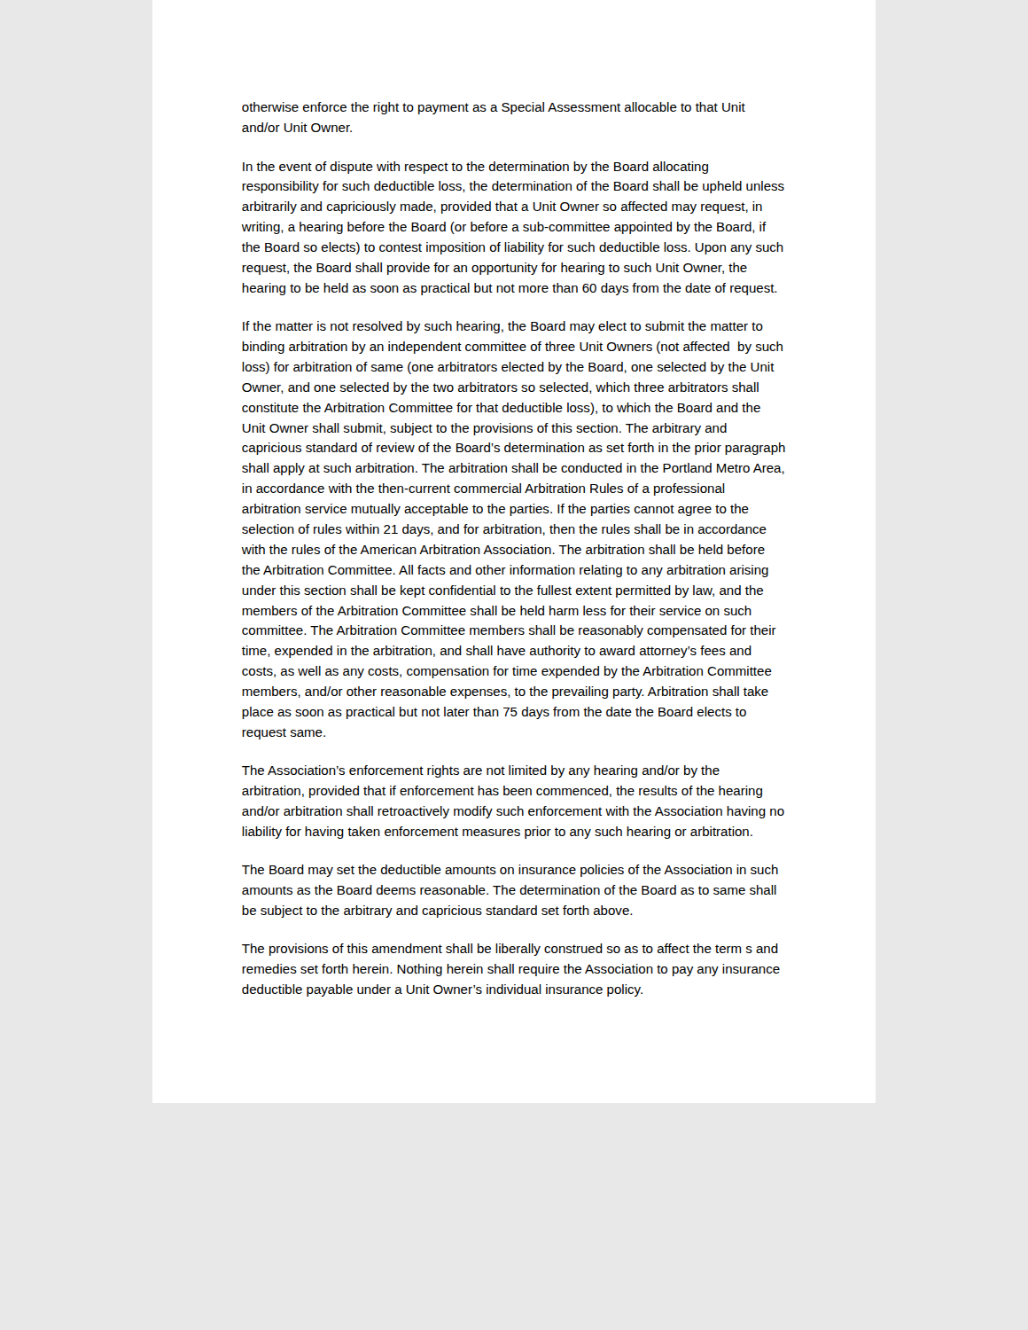otherwise enforce the right to payment as a Special Assessment allocable to that Unit and/or Unit Owner.
In the event of dispute with respect to the determination by the Board allocating responsibility for such deductible loss, the determination of the Board shall be upheld unless arbitrarily and capriciously made, provided that a Unit Owner so affected may request, in writing, a hearing before the Board (or before a sub-committee appointed by the Board, if the Board so elects) to contest imposition of liability for such deductible loss. Upon any such request, the Board shall provide for an opportunity for hearing to such Unit Owner, the hearing to be held as soon as practical but not more than 60 days from the date of request.
If the matter is not resolved by such hearing, the Board may elect to submit the matter to binding arbitration by an independent committee of three Unit Owners (not affected by such loss) for arbitration of same (one arbitrators elected by the Board, one selected by the Unit Owner, and one selected by the two arbitrators so selected, which three arbitrators shall constitute the Arbitration Committee for that deductible loss), to which the Board and the Unit Owner shall submit, subject to the provisions of this section. The arbitrary and capricious standard of review of the Board’s determination as set forth in the prior paragraph shall apply at such arbitration. The arbitration shall be conducted in the Portland Metro Area, in accordance with the then-current commercial Arbitration Rules of a professional arbitration service mutually acceptable to the parties. If the parties cannot agree to the selection of rules within 21 days, and for arbitration, then the rules shall be in accordance with the rules of the American Arbitration Association. The arbitration shall be held before the Arbitration Committee. All facts and other information relating to any arbitration arising under this section shall be kept confidential to the fullest extent permitted by law, and the members of the Arbitration Committee shall be held harm less for their service on such committee. The Arbitration Committee members shall be reasonably compensated for their time, expended in the arbitration, and shall have authority to award attorney’s fees and costs, as well as any costs, compensation for time expended by the Arbitration Committee members, and/or other reasonable expenses, to the prevailing party. Arbitration shall take place as soon as practical but not later than 75 days from the date the Board elects to request same.
The Association’s enforcement rights are not limited by any hearing and/or by the arbitration, provided that if enforcement has been commenced, the results of the hearing and/or arbitration shall retroactively modify such enforcement with the Association having no liability for having taken enforcement measures prior to any such hearing or arbitration.
The Board may set the deductible amounts on insurance policies of the Association in such amounts as the Board deems reasonable. The determination of the Board as to same shall be subject to the arbitrary and capricious standard set forth above.
The provisions of this amendment shall be liberally construed so as to affect the term s and remedies set forth herein. Nothing herein shall require the Association to pay any insurance deductible payable under a Unit Owner’s individual insurance policy.